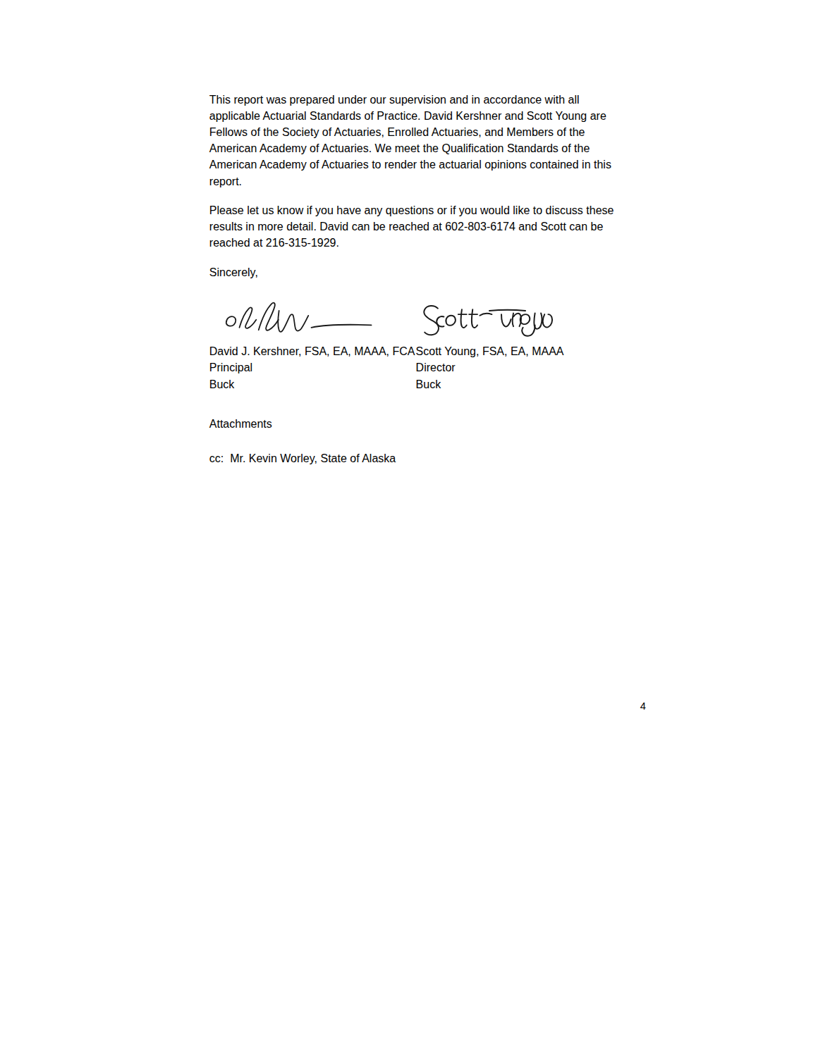This report was prepared under our supervision and in accordance with all applicable Actuarial Standards of Practice. David Kershner and Scott Young are Fellows of the Society of Actuaries, Enrolled Actuaries, and Members of the American Academy of Actuaries. We meet the Qualification Standards of the American Academy of Actuaries to render the actuarial opinions contained in this report.
Please let us know if you have any questions or if you would like to discuss these results in more detail. David can be reached at 602-803-6174 and Scott can be reached at 216-315-1929.
Sincerely,
| David J. Kershner, FSA, EA, MAAA, FCA Principal Buck | Scott Young, FSA, EA, MAAA Director Buck |
Attachments
cc: Mr. Kevin Worley, State of Alaska
4